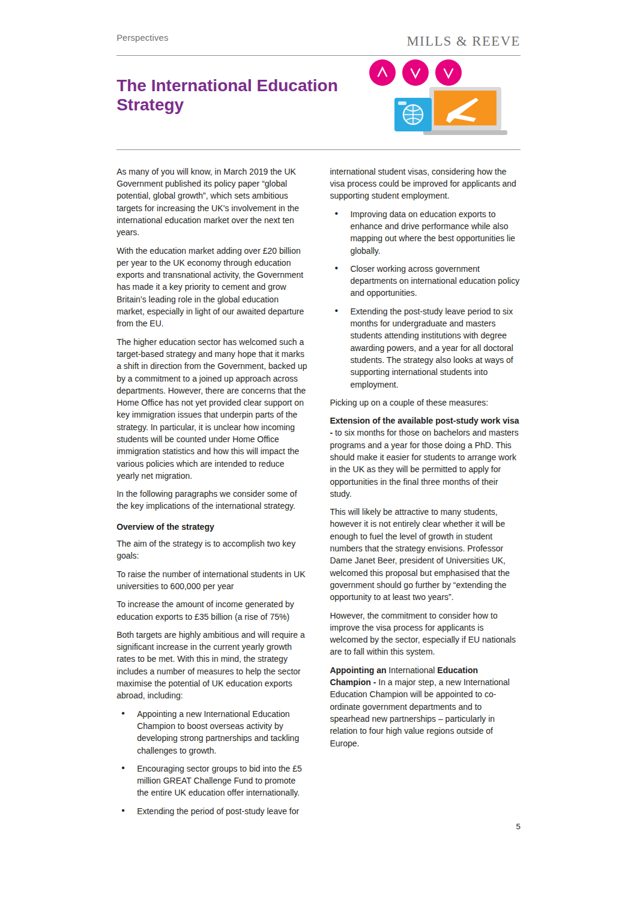Perspectives
MILLS & REEVE
The International Education Strategy
As many of you will know, in March 2019 the UK Government published its policy paper “global potential, global growth”, which sets ambitious targets for increasing the UK’s involvement in the international education market over the next ten years.
With the education market adding over £20 billion per year to the UK economy through education exports and transnational activity, the Government has made it a key priority to cement and grow Britain’s leading role in the global education market, especially in light of our awaited departure from the EU.
The higher education sector has welcomed such a target-based strategy and many hope that it marks a shift in direction from the Government, backed up by a commitment to a joined up approach across departments. However, there are concerns that the Home Office has not yet provided clear support on key immigration issues that underpin parts of the strategy. In particular, it is unclear how incoming students will be counted under Home Office immigration statistics and how this will impact the various policies which are intended to reduce yearly net migration.
In the following paragraphs we consider some of the key implications of the international strategy.
Overview of the strategy
The aim of the strategy is to accomplish two key goals:
To raise the number of international students in UK universities to 600,000 per year
To increase the amount of income generated by education exports to £35 billion (a rise of 75%)
Both targets are highly ambitious and will require a significant increase in the current yearly growth rates to be met. With this in mind, the strategy includes a number of measures to help the sector maximise the potential of UK education exports abroad, including:
Appointing a new International Education Champion to boost overseas activity by developing strong partnerships and tackling challenges to growth.
Encouraging sector groups to bid into the £5 million GREAT Challenge Fund to promote the entire UK education offer internationally.
Extending the period of post-study leave for
international student visas, considering how the visa process could be improved for applicants and supporting student employment.
Improving data on education exports to enhance and drive performance while also mapping out where the best opportunities lie globally.
Closer working across government departments on international education policy and opportunities.
Extending the post-study leave period to six months for undergraduate and masters students attending institutions with degree awarding powers, and a year for all doctoral students. The strategy also looks at ways of supporting international students into employment.
Picking up on a couple of these measures:
Extension of the available post-study work visa - to six months for those on bachelors and masters programs and a year for those doing a PhD. This should make it easier for students to arrange work in the UK as they will be permitted to apply for opportunities in the final three months of their study.
This will likely be attractive to many students, however it is not entirely clear whether it will be enough to fuel the level of growth in student numbers that the strategy envisions. Professor Dame Janet Beer, president of Universities UK, welcomed this proposal but emphasised that the government should go further by “extending the opportunity to at least two years”.
However, the commitment to consider how to improve the visa process for applicants is welcomed by the sector, especially if EU nationals are to fall within this system.
Appointing an International Education Champion - In a major step, a new International Education Champion will be appointed to co-ordinate government departments and to spearhead new partnerships – particularly in relation to four high value regions outside of Europe.
5